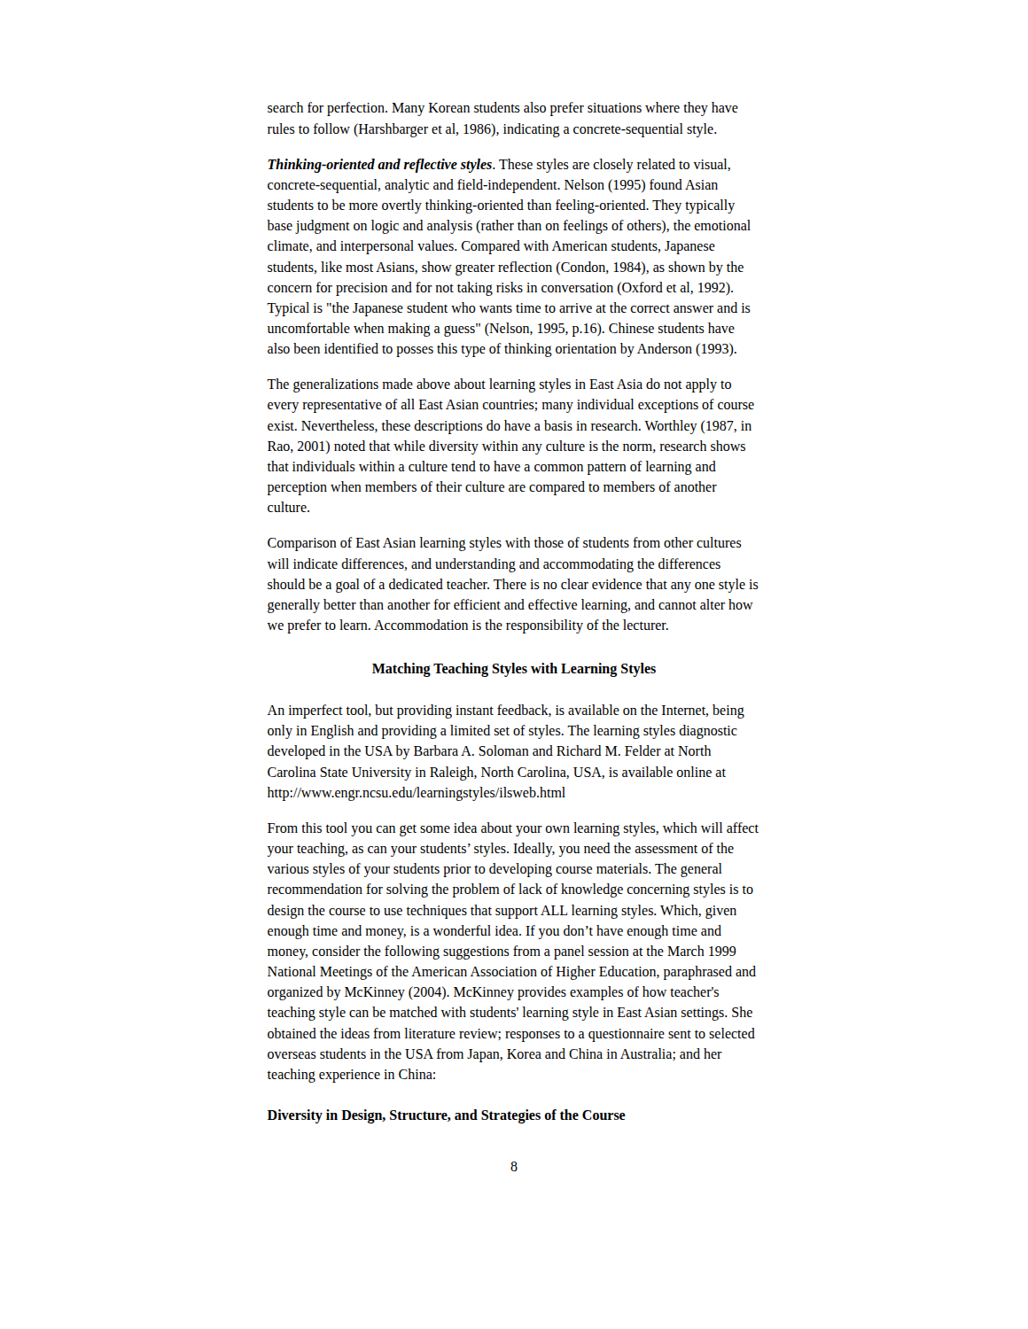search for perfection. Many Korean students also prefer situations where they have rules to follow (Harshbarger et al, 1986), indicating a concrete-sequential style.
Thinking-oriented and reflective styles. These styles are closely related to visual, concrete-sequential, analytic and field-independent. Nelson (1995) found Asian students to be more overtly thinking-oriented than feeling-oriented. They typically base judgment on logic and analysis (rather than on feelings of others), the emotional climate, and interpersonal values. Compared with American students, Japanese students, like most Asians, show greater reflection (Condon, 1984), as shown by the concern for precision and for not taking risks in conversation (Oxford et al, 1992). Typical is "the Japanese student who wants time to arrive at the correct answer and is uncomfortable when making a guess" (Nelson, 1995, p.16). Chinese students have also been identified to posses this type of thinking orientation by Anderson (1993).
The generalizations made above about learning styles in East Asia do not apply to every representative of all East Asian countries; many individual exceptions of course exist. Nevertheless, these descriptions do have a basis in research. Worthley (1987, in Rao, 2001) noted that while diversity within any culture is the norm, research shows that individuals within a culture tend to have a common pattern of learning and perception when members of their culture are compared to members of another culture.
Comparison of East Asian learning styles with those of students from other cultures will indicate differences, and understanding and accommodating the differences should be a goal of a dedicated teacher. There is no clear evidence that any one style is generally better than another for efficient and effective learning, and cannot alter how we prefer to learn. Accommodation is the responsibility of the lecturer.
Matching Teaching Styles with Learning Styles
An imperfect tool, but providing instant feedback, is available on the Internet, being only in English and providing a limited set of styles. The learning styles diagnostic developed in the USA by Barbara A. Soloman and Richard M. Felder at North Carolina State University in Raleigh, North Carolina, USA, is available online at http://www.engr.ncsu.edu/learningstyles/ilsweb.html
From this tool you can get some idea about your own learning styles, which will affect your teaching, as can your students’ styles. Ideally, you need the assessment of the various styles of your students prior to developing course materials. The general recommendation for solving the problem of lack of knowledge concerning styles is to design the course to use techniques that support ALL learning styles. Which, given enough time and money, is a wonderful idea. If you don’t have enough time and money, consider the following suggestions from a panel session at the March 1999 National Meetings of the American Association of Higher Education, paraphrased and organized by McKinney (2004). McKinney provides examples of how teacher's teaching style can be matched with students' learning style in East Asian settings. She obtained the ideas from literature review; responses to a questionnaire sent to selected overseas students in the USA from Japan, Korea and China in Australia; and her teaching experience in China:
Diversity in Design, Structure, and Strategies of the Course
8